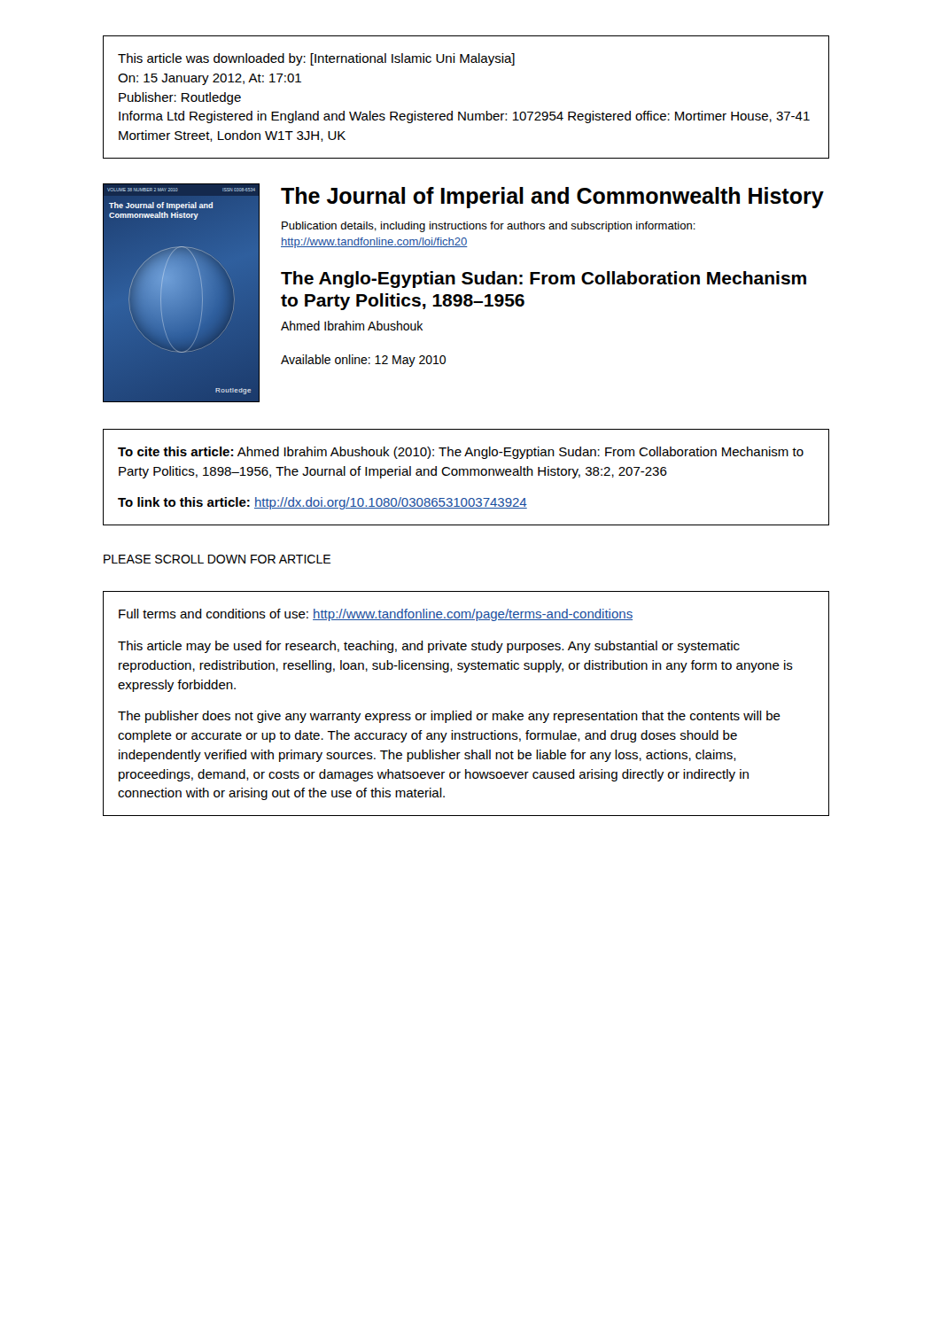This article was downloaded by: [International Islamic Uni Malaysia]
On: 15 January 2012, At: 17:01
Publisher: Routledge
Informa Ltd Registered in England and Wales Registered Number: 1072954 Registered office: Mortimer House, 37-41 Mortimer Street, London W1T 3JH, UK
VOLUME 38 NUMBER 2 MAY 2010 ISSN 0308-6534
The Journal of Imperial and
Commonwealth History
Routledge
The Journal of Imperial and Commonwealth History
Publication details, including instructions for authors and subscription information:
http://www.tandfonline.com/loi/fich20
The Anglo-Egyptian Sudan: From Collaboration Mechanism to Party Politics, 1898–1956
Ahmed Ibrahim Abushouk
Available online: 12 May 2010
To cite this article: Ahmed Ibrahim Abushouk (2010): The Anglo-Egyptian Sudan: From Collaboration Mechanism to Party Politics, 1898–1956, The Journal of Imperial and Commonwealth History, 38:2, 207-236
To link to this article: http://dx.doi.org/10.1080/03086531003743924
PLEASE SCROLL DOWN FOR ARTICLE
Full terms and conditions of use: http://www.tandfonline.com/page/terms-and-conditions
This article may be used for research, teaching, and private study purposes. Any substantial or systematic reproduction, redistribution, reselling, loan, sub-licensing, systematic supply, or distribution in any form to anyone is expressly forbidden.
The publisher does not give any warranty express or implied or make any representation that the contents will be complete or accurate or up to date. The accuracy of any instructions, formulae, and drug doses should be independently verified with primary sources. The publisher shall not be liable for any loss, actions, claims, proceedings, demand, or costs or damages whatsoever or howsoever caused arising directly or indirectly in connection with or arising out of the use of this material.